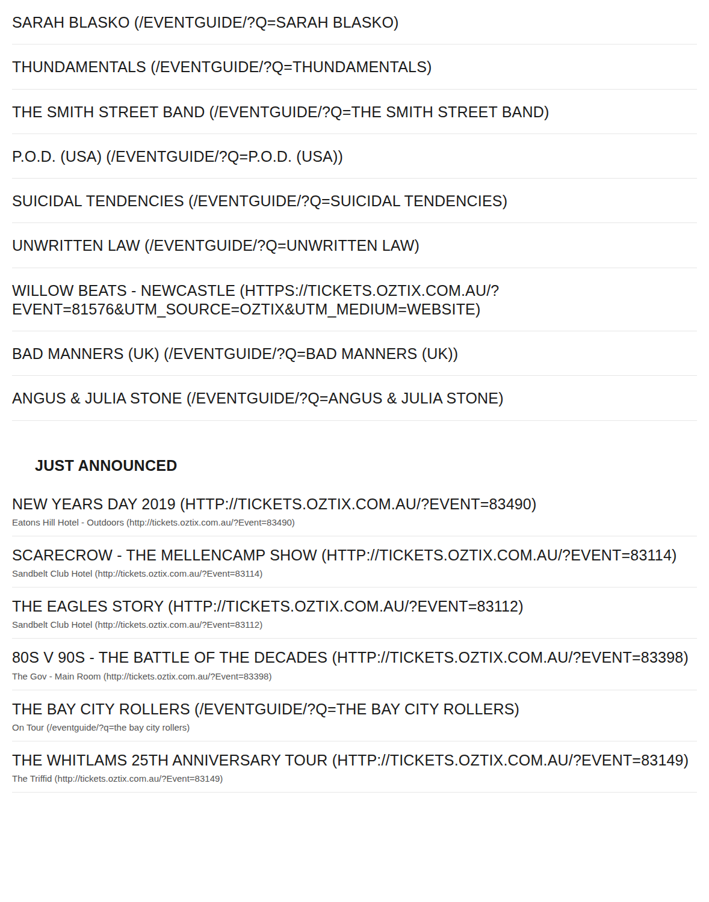Sarah Blasko (/eventguide/?q=sarah blasko)
Thundamentals (/eventguide/?q=thundamentals)
The Smith Street Band (/eventguide/?q=the smith street band)
P.O.D. (USA) (/eventguide/?q=p.o.d. (usa))
Suicidal Tendencies (/eventguide/?q=suicidal tendencies)
Unwritten Law (/eventguide/?q=unwritten law)
Willow Beats - Newcastle (https://tickets.oztix.com.au/?Event=81576&utm_source=oztix&utm_medium=website)
Bad Manners (UK) (/eventguide/?q=bad manners (uk))
Angus & Julia Stone (/eventguide/?q=angus & julia stone)
Just Announced
New Years Day 2019 (http://tickets.oztix.com.au/?Event=83490) Eatons Hill Hotel - Outdoors (http://tickets.oztix.com.au/?Event=83490)
Scarecrow - The Mellencamp Show (http://tickets.oztix.com.au/?Event=83114) Sandbelt Club Hotel (http://tickets.oztix.com.au/?Event=83114)
The Eagles Story (http://tickets.oztix.com.au/?Event=83112) Sandbelt Club Hotel (http://tickets.oztix.com.au/?Event=83112)
80s v 90s - The Battle of the Decades (http://tickets.oztix.com.au/?Event=83398) The Gov - Main Room (http://tickets.oztix.com.au/?Event=83398)
The Bay City Rollers (/eventguide/?q=the bay city rollers) On Tour (/eventguide/?q=the bay city rollers)
The Whitlams 25th Anniversary Tour (http://tickets.oztix.com.au/?Event=83149) The Triffid (http://tickets.oztix.com.au/?Event=83149)